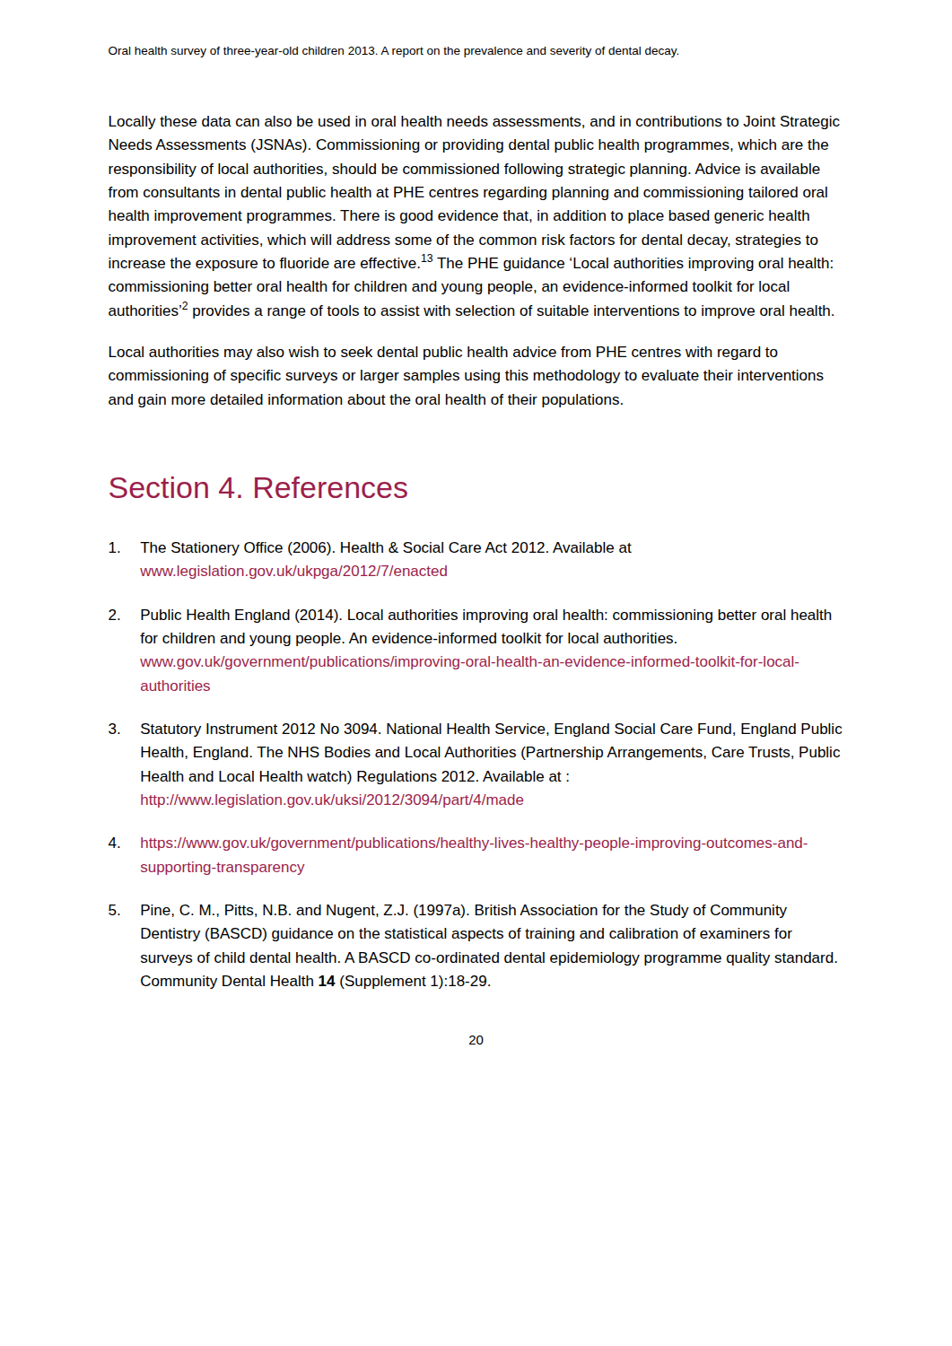Oral health survey of three-year-old children 2013. A report on the prevalence and severity of dental decay.
Locally these data can also be used in oral health needs assessments, and in contributions to Joint Strategic Needs Assessments (JSNAs). Commissioning or providing dental public health programmes, which are the responsibility of local authorities, should be commissioned following strategic planning. Advice is available from consultants in dental public health at PHE centres regarding planning and commissioning tailored oral health improvement programmes. There is good evidence that, in addition to place based generic health improvement activities, which will address some of the common risk factors for dental decay, strategies to increase the exposure to fluoride are effective.13 The PHE guidance ‘Local authorities improving oral health: commissioning better oral health for children and young people, an evidence-informed toolkit for local authorities’2 provides a range of tools to assist with selection of suitable interventions to improve oral health.
Local authorities may also wish to seek dental public health advice from PHE centres with regard to commissioning of specific surveys or larger samples using this methodology to evaluate their interventions and gain more detailed information about the oral health of their populations.
Section 4. References
1. The Stationery Office (2006). Health & Social Care Act 2012. Available at www.legislation.gov.uk/ukpga/2012/7/enacted
2. Public Health England (2014). Local authorities improving oral health: commissioning better oral health for children and young people. An evidence-informed toolkit for local authorities. www.gov.uk/government/publications/improving-oral-health-an-evidence-informed-toolkit-for-local-authorities
3. Statutory Instrument 2012 No 3094. National Health Service, England Social Care Fund, England Public Health, England. The NHS Bodies and Local Authorities (Partnership Arrangements, Care Trusts, Public Health and Local Health watch) Regulations 2012. Available at : http://www.legislation.gov.uk/uksi/2012/3094/part/4/made
4. https://www.gov.uk/government/publications/healthy-lives-healthy-people-improving-outcomes-and-supporting-transparency
5. Pine, C. M., Pitts, N.B. and Nugent, Z.J. (1997a). British Association for the Study of Community Dentistry (BASCD) guidance on the statistical aspects of training and calibration of examiners for surveys of child dental health. A BASCD co-ordinated dental epidemiology programme quality standard. Community Dental Health 14 (Supplement 1):18-29.
20